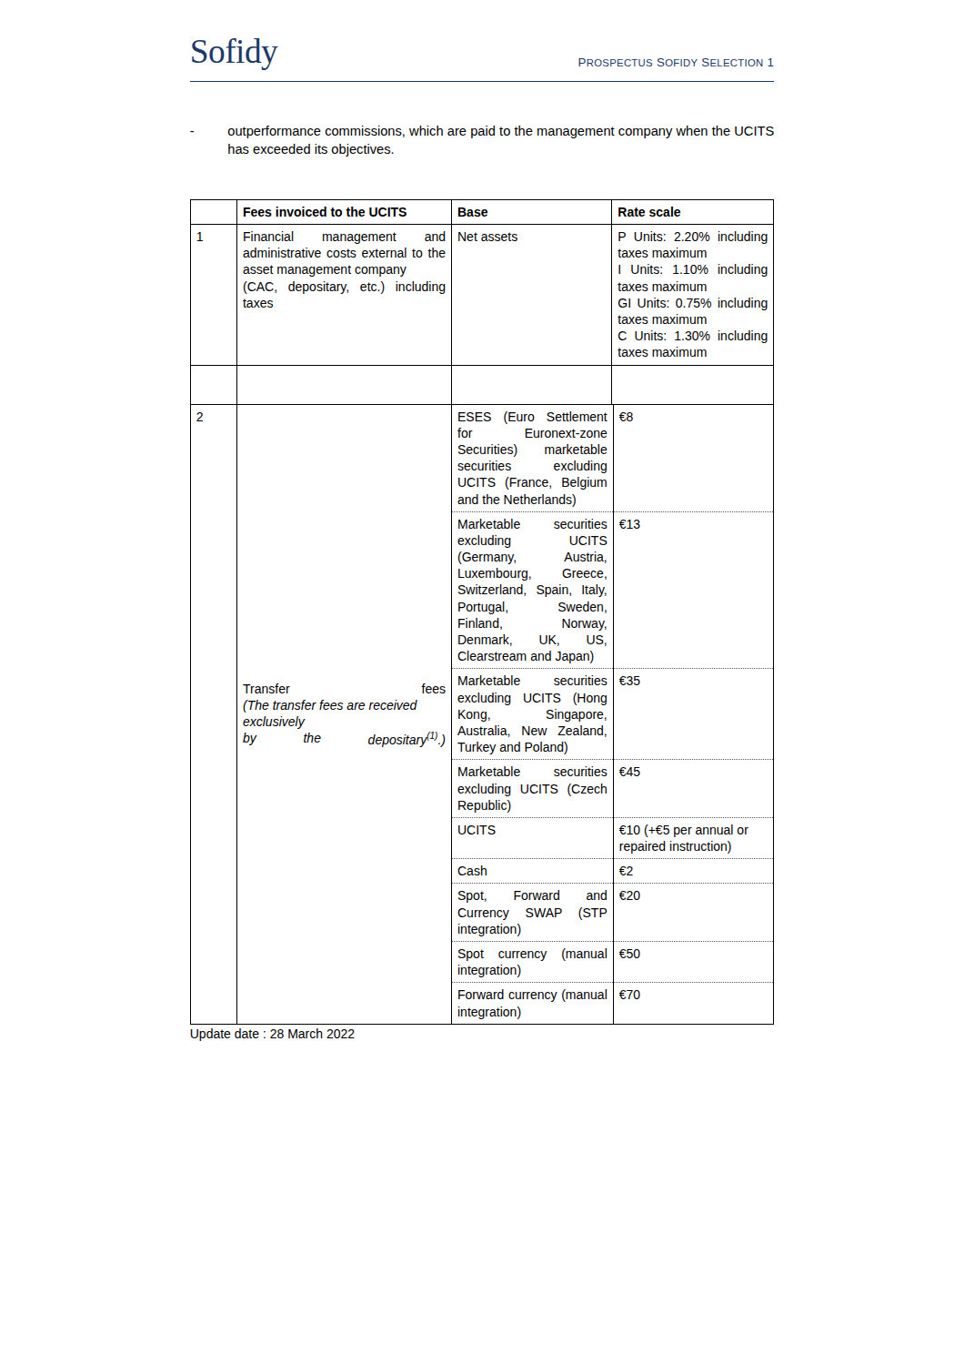Sofidy
PROSPECTUS SOFIDY SELECTION 1
-
outperformance commissions, which are paid to the management company when the UCITS has exceeded its objectives.
| | Fees invoiced to the UCITS | Base | Rate scale |
| --- | --- | --- | --- |
| 1 | Financial management and administrative costs external to the asset management company (CAC, depositary, etc.) including taxes | Net assets | P Units: 2.20% including taxes maximum I Units: 1.10% including taxes maximum GI Units: 0.75% including taxes maximum C Units: 1.30% including taxes maximum |
| 2 | Transfer fees (The transfer fees are received exclusively by the depositary (1) .) | / ESES (Euro Settlement for Euronext-zone Securities) marketable securities excluding UCITS (France, Belgium and the Netherlands) / €8 / / Marketable securities excluding UCITS (Germany, Austria, Luxembourg, Greece, Switzerland, Spain, Italy, Portugal, Sweden, Finland, Norway, Denmark, UK, US, Clearstream and Japan) / €13 / / Marketable securities excluding UCITS (Hong Kong, Singapore, Australia, New Zealand, Turkey and Poland) / €35 / / Marketable securities excluding UCITS (Czech Republic) / €45 / / UCITS / €10 (+€5 per annual or repaired instruction) / / Cash / €2 / / Spot, Forward and Currency SWAP (STP integration) / €20 / / Spot currency (manual integration) / €50 / / Forward currency (manual integration) / €70 / |
Update date : 28 March 2022